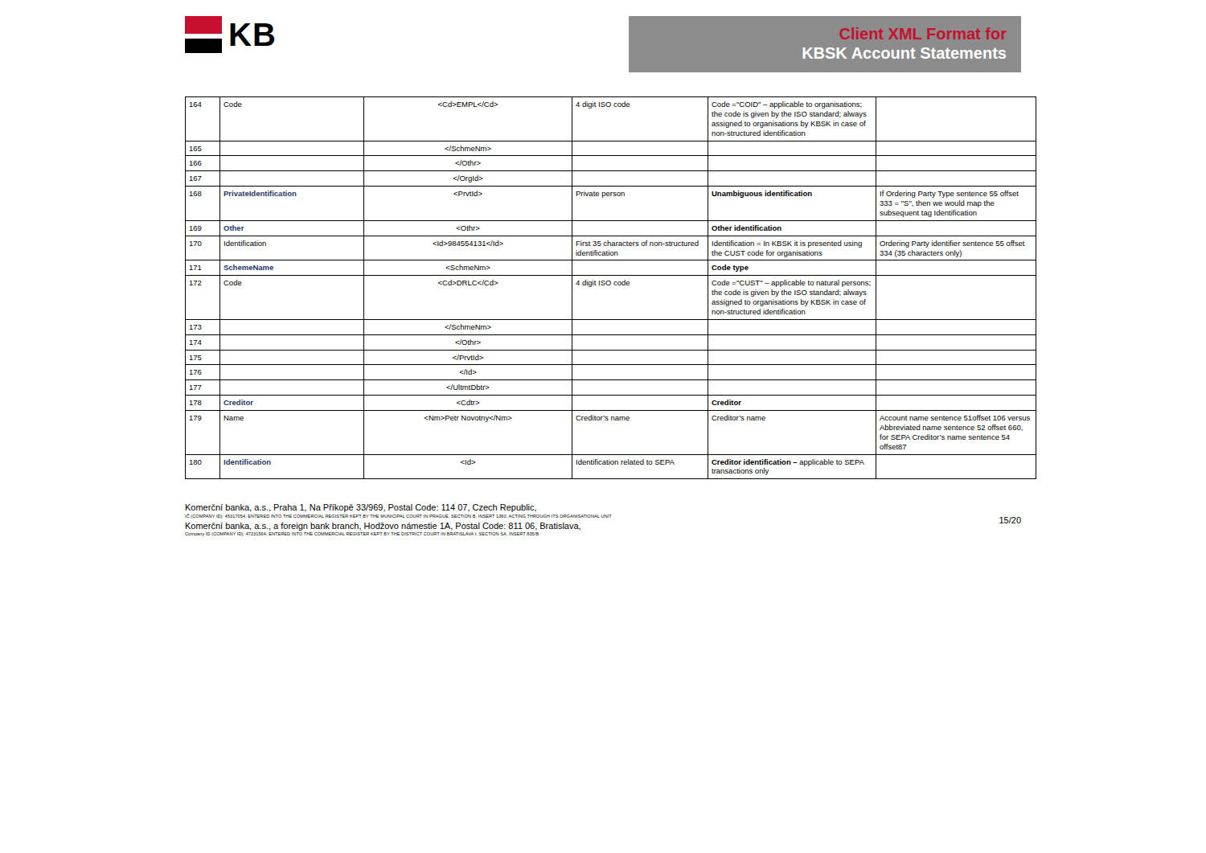KB
Client XML Format for
KBSK Account Statements
| 164 | Code | <Cd>EMPL</Cd> | 4 digit ISO code | Code ="COID" – applicable to organisations; the code is given by the ISO standard; always assigned to organisations by KBSK in case of non-structured identification | |
| 165 | | </SchmeNm> | | | |
| 166 | | </Othr> | | | |
| 167 | | </OrgId> | | | |
| 168 | PrivateIdentification | <PrvtId> | Private person | Unambiguous identification | If Ordering Party Type sentence 55 offset 333 = "S", then we would map the subsequent tag Identification |
| 169 | Other | <Othr> | | Other identification | |
| 170 | Identification | <Id>984554131</Id> | First 35 characters of non-structured identification | Identification = In KBSK it is presented using the CUST code for organisations | Ordering Party identifier sentence 55 offset 334 (35 characters only) |
| 171 | SchemeName | <SchmeNm> | | Code type | |
| 172 | Code | <Cd>DRLC</Cd> | 4 digit ISO code | Code ="CUST" – applicable to natural persons; the code is given by the ISO standard; always assigned to organisations by KBSK in case of non-structured identification | |
| 173 | | </SchmeNm> | | | |
| 174 | | </Othr> | | | |
| 175 | | </PrvtId> | | | |
| 176 | | </Id> | | | |
| 177 | | </UltmtDbtr> | | | |
| 178 | Creditor | <Cdtr> | | Creditor | |
| 179 | Name | <Nm>Petr Novotny</Nm> | Creditor’s name | Creditor’s name | Account name sentence 51offset 106 versus Abbreviated name sentence 52 offset 660, for SEPA Creditor’s name sentence 54 offset87 |
| 180 | Identification | <Id> | Identification related to SEPA | Creditor identification – applicable to SEPA transactions only | |
Komerční banka, a.s., Praha 1, Na Příkopě 33/969, Postal Code: 114 07, Czech Republic,
IČ (COMPANY ID): 45317054, ENTERED INTO THE COMMERCIAL REGISTER KEPT BY THE MUNICIPAL COURT IN PRAGUE, SECTION B, INSERT 1360, ACTING THROUGH ITS ORGANISATIONAL UNIT
Komerční banka, a.s., a foreign bank branch, Hodžovo námestie 1A, Postal Code: 811 06, Bratislava,
Company ID (COMPANY ID): 47231564, ENTERED INTO THE COMMERCIAL REGISTER KEPT BY THE DISTRICT COURT IN BRATISLAVA I, SECTION SA, INSERT 835/B
15/20